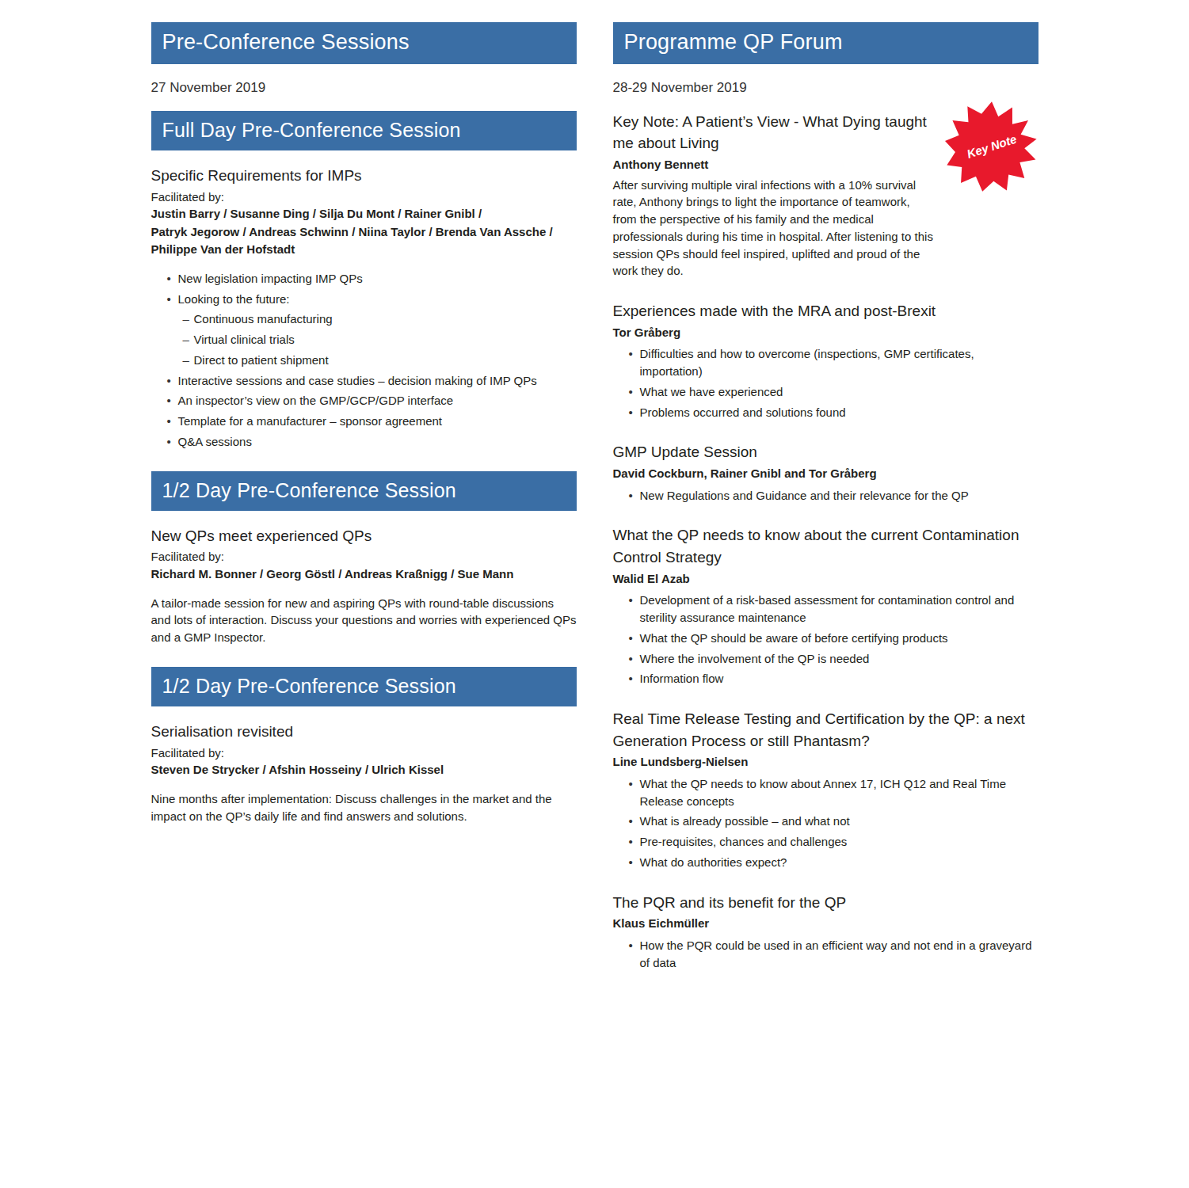Pre-Conference Sessions
27 November 2019
Full Day Pre-Conference Session
Specific Requirements for IMPs
Facilitated by:
Justin Barry / Susanne Ding / Silja Du Mont / Rainer Gnibl /
Patryk Jegorow / Andreas Schwinn / Niina Taylor / Brenda Van Assche /
Philippe Van der Hofstadt
New legislation impacting IMP QPs
Looking to the future:
Continuous manufacturing
Virtual clinical trials
Direct to patient shipment
Interactive sessions and case studies – decision making of IMP QPs
An inspector’s view on the GMP/GCP/GDP interface
Template for a manufacturer – sponsor agreement
Q&A sessions
1/2 Day Pre-Conference Session
New QPs meet experienced QPs
Facilitated by:
Richard M. Bonner / Georg Göstl / Andreas Kraßnigg / Sue Mann
A tailor-made session for new and aspiring QPs with round-table discussions and lots of interaction. Discuss your questions and worries with experienced QPs and a GMP Inspector.
1/2 Day Pre-Conference Session
Serialisation revisited
Facilitated by:
Steven De Strycker / Afshin Hosseiny / Ulrich Kissel
Nine months after implementation: Discuss challenges in the market and the impact on the QP’s daily life and find answers and solutions.
Programme QP Forum
28-29 November 2019
Key Note
Key Note: A Patient’s View - What Dying taught me about Living
Anthony Bennett
After surviving multiple viral infections with a 10% survival rate, Anthony brings to light the importance of teamwork, from the perspective of his family and the medical professionals during his time in hospital. After listening to this session QPs should feel inspired, uplifted and proud of the work they do.
Experiences made with the MRA and post-Brexit
Tor Gråberg
Difficulties and how to overcome (inspections, GMP certificates, importation)
What we have experienced
Problems occurred and solutions found
GMP Update Session
David Cockburn, Rainer Gnibl and Tor Gråberg
New Regulations and Guidance and their relevance for the QP
What the QP needs to know about the current Contamination Control Strategy
Walid El Azab
Development of a risk-based assessment for contamination control and sterility assurance maintenance
What the QP should be aware of before certifying products
Where the involvement of the QP is needed
Information flow
Real Time Release Testing and Certification by the QP: a next Generation Process or still Phantasm?
Line Lundsberg-Nielsen
What the QP needs to know about Annex 17, ICH Q12 and Real Time Release concepts
What is already possible – and what not
Pre-requisites, chances and challenges
What do authorities expect?
The PQR and its benefit for the QP
Klaus Eichmüller
How the PQR could be used in an efficient way and not end in a graveyard of data